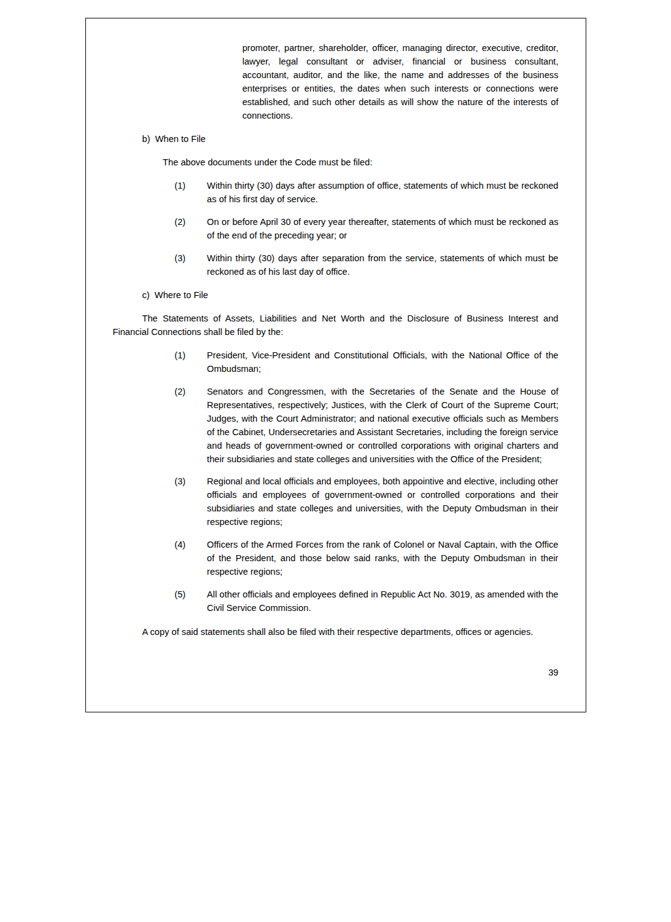promoter, partner, shareholder, officer, managing director, executive, creditor, lawyer, legal consultant or adviser, financial or business consultant, accountant, auditor, and the like, the name and addresses of the business enterprises or entities, the dates when such interests or connections were established, and such other details as will show the nature of the interests of connections.
b) When to File
The above documents under the Code must be filed:
(1) Within thirty (30) days after assumption of office, statements of which must be reckoned as of his first day of service.
(2) On or before April 30 of every year thereafter, statements of which must be reckoned as of the end of the preceding year; or
(3) Within thirty (30) days after separation from the service, statements of which must be reckoned as of his last day of office.
c) Where to File
The Statements of Assets, Liabilities and Net Worth and the Disclosure of Business Interest and Financial Connections shall be filed by the:
(1) President, Vice-President and Constitutional Officials, with the National Office of the Ombudsman;
(2) Senators and Congressmen, with the Secretaries of the Senate and the House of Representatives, respectively; Justices, with the Clerk of Court of the Supreme Court; Judges, with the Court Administrator; and national executive officials such as Members of the Cabinet, Undersecretaries and Assistant Secretaries, including the foreign service and heads of government-owned or controlled corporations with original charters and their subsidiaries and state colleges and universities with the Office of the President;
(3) Regional and local officials and employees, both appointive and elective, including other officials and employees of government-owned or controlled corporations and their subsidiaries and state colleges and universities, with the Deputy Ombudsman in their respective regions;
(4) Officers of the Armed Forces from the rank of Colonel or Naval Captain, with the Office of the President, and those below said ranks, with the Deputy Ombudsman in their respective regions;
(5) All other officials and employees defined in Republic Act No. 3019, as amended with the Civil Service Commission.
A copy of said statements shall also be filed with their respective departments, offices or agencies.
39